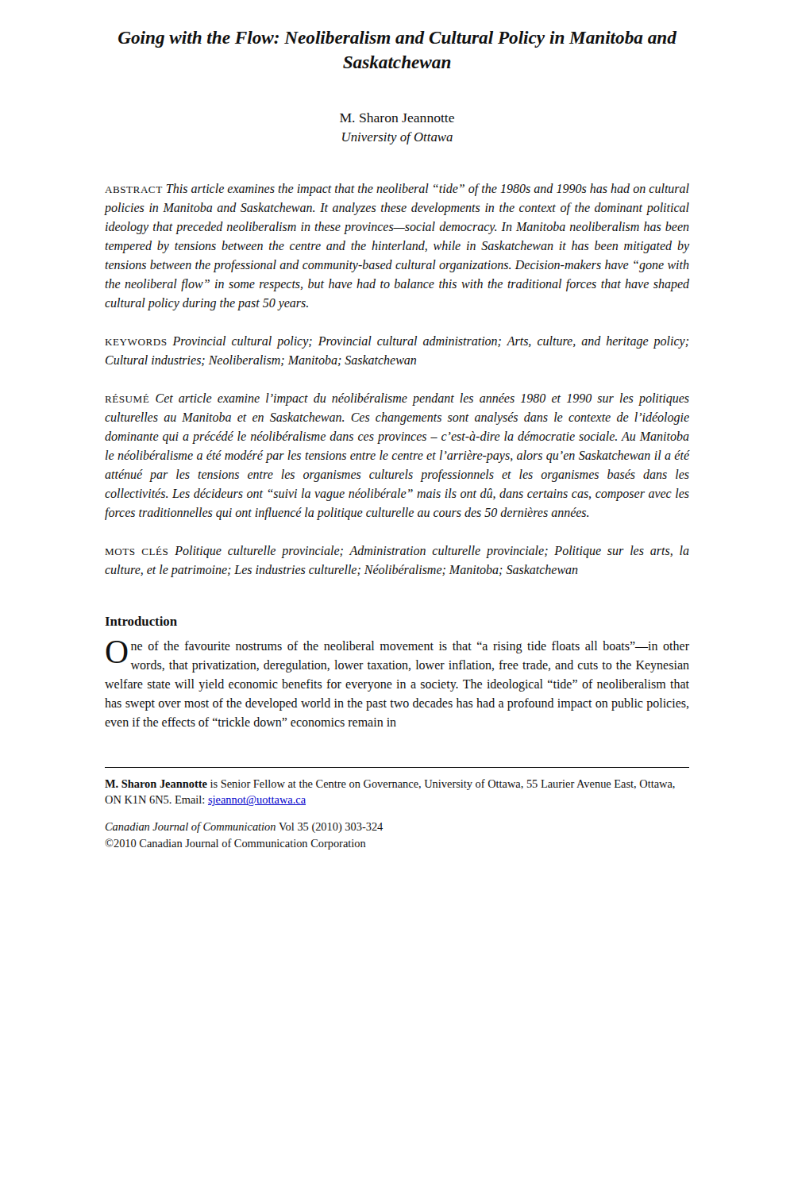Going with the Flow: Neoliberalism and Cultural Policy in Manitoba and Saskatchewan
M. Sharon Jeannotte University of Ottawa
Abstract This article examines the impact that the neoliberal “tide” of the 1980s and 1990s has had on cultural policies in Manitoba and Saskatchewan. It analyzes these developments in the context of the dominant political ideology that preceded neoliberalism in these provinces—social democracy. In Manitoba neoliberalism has been tempered by tensions between the centre and the hinterland, while in Saskatchewan it has been mitigated by tensions between the professional and community-based cultural organizations. Decision-makers have “gone with the neoliberal flow” in some respects, but have had to balance this with the traditional forces that have shaped cultural policy during the past 50 years.
Keywords Provincial cultural policy; Provincial cultural administration; Arts, culture, and heritage policy; Cultural industries; Neoliberalism; Manitoba; Saskatchewan
Résumé Cet article examine l’impact du néolibéralisme pendant les années 1980 et 1990 sur les politiques culturelles au Manitoba et en Saskatchewan. Ces changements sont analysés dans le contexte de l’idéologie dominante qui a précédé le néolibéralisme dans ces provinces – c’est-à-dire la démocratie sociale. Au Manitoba le néolibéralisme a été modéré par les tensions entre le centre et l’arrière-pays, alors qu’en Saskatchewan il a été atténué par les tensions entre les organismes culturels professionnels et les organismes basés dans les collectivités. Les décideurs ont “suivi la vague néolibérale” mais ils ont dû, dans certains cas, composer avec les forces traditionnelles qui ont influencé la politique culturelle au cours des 50 dernières années.
Mots clés Politique culturelle provinciale; Administration culturelle provinciale; Politique sur les arts, la culture, et le patrimoine; Les industries culturelle; Néolibéralisme; Manitoba; Saskatchewan
Introduction
One of the favourite nostrums of the neoliberal movement is that “a rising tide floats all boats”—in other words, that privatization, deregulation, lower taxation, lower inflation, free trade, and cuts to the Keynesian welfare state will yield economic benefits for everyone in a society. The ideological “tide” of neoliberalism that has swept over most of the developed world in the past two decades has had a profound impact on public policies, even if the effects of “trickle down” economics remain in
M. Sharon Jeannotte is Senior Fellow at the Centre on Governance, University of Ottawa, 55 Laurier Avenue East, Ottawa, ON K1N 6N5. Email: sjeannot@uottawa.ca
Canadian Journal of Communication Vol 35 (2010) 303-324
©2010 Canadian Journal of Communication Corporation